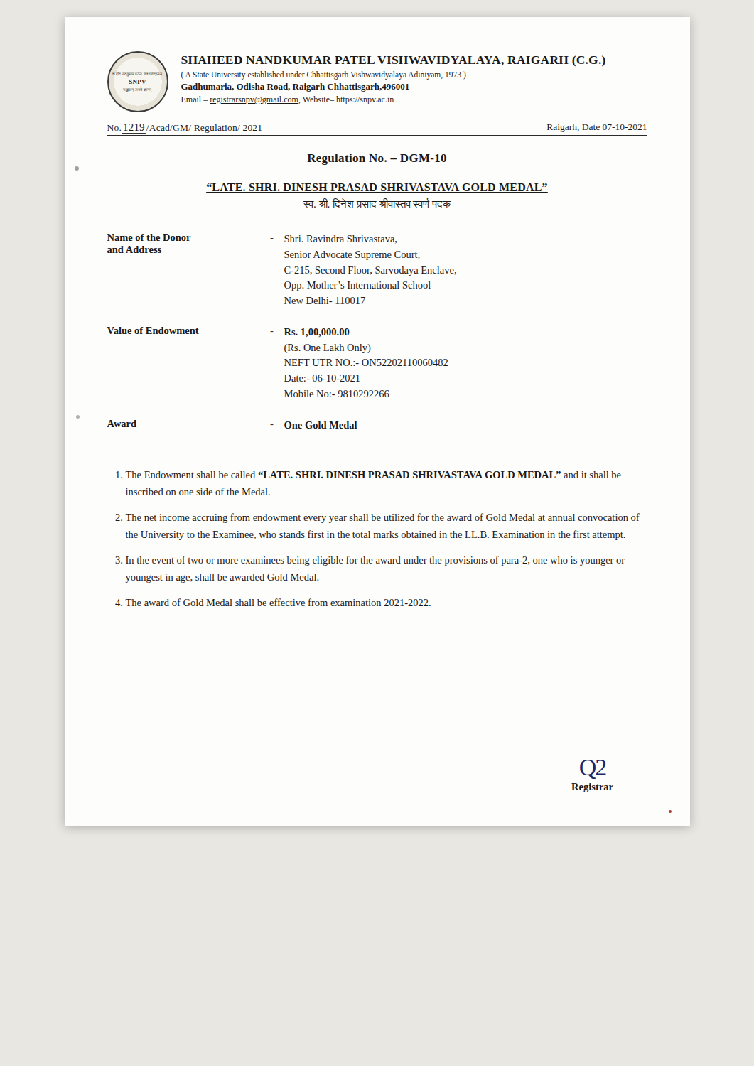शहीद नंदकुमार पटेल विश्वविद्यालय SNPV श्रद्धावान् लभते ज्ञानम्
SHAHEED NANDKUMAR PATEL VISHWAVIDYALAYA, RAIGARH (C.G.)
( A State University established under Chhattisgarh Vishwavidyalaya Adiniyam, 1973 )
Gadhumaria, Odisha Road, Raigarh Chhattisgarh,496001
Email – registrarsnpv@gmail.com, Website– https://snpv.ac.in
No.1219/Acad/GM/ Regulation/ 2021
Raigarh, Date 07-10-2021
Regulation No. – DGM-10
“LATE. SHRI. DINESH PRASAD SHRIVASTAVA GOLD MEDAL”
स्व. श्री. दिनेश प्रसाद श्रीवास्तव स्वर्ण पदक
| Name of the Donor and Address | - | Shri. Ravindra Shrivastava, Senior Advocate Supreme Court, C-215, Second Floor, Sarvodaya Enclave, Opp. Mother’s International School New Delhi- 110017 |
| Value of Endowment | - | Rs. 1,00,000.00 (Rs. One Lakh Only) NEFT UTR NO.:- ON52202110060482 Date:- 06-10-2021 Mobile No:- 9810292266 |
| Award | - | One Gold Medal |
The Endowment shall be called “LATE. SHRI. DINESH PRASAD SHRIVASTAVA GOLD MEDAL” and it shall be inscribed on one side of the Medal.
The net income accruing from endowment every year shall be utilized for the award of Gold Medal at annual convocation of the University to the Examinee, who stands first in the total marks obtained in the LL.B. Examination in the first attempt.
In the event of two or more examinees being eligible for the award under the provisions of para-2, one who is younger or youngest in age, shall be awarded Gold Medal.
The award of Gold Medal shall be effective from examination 2021-2022.
Q2
Registrar